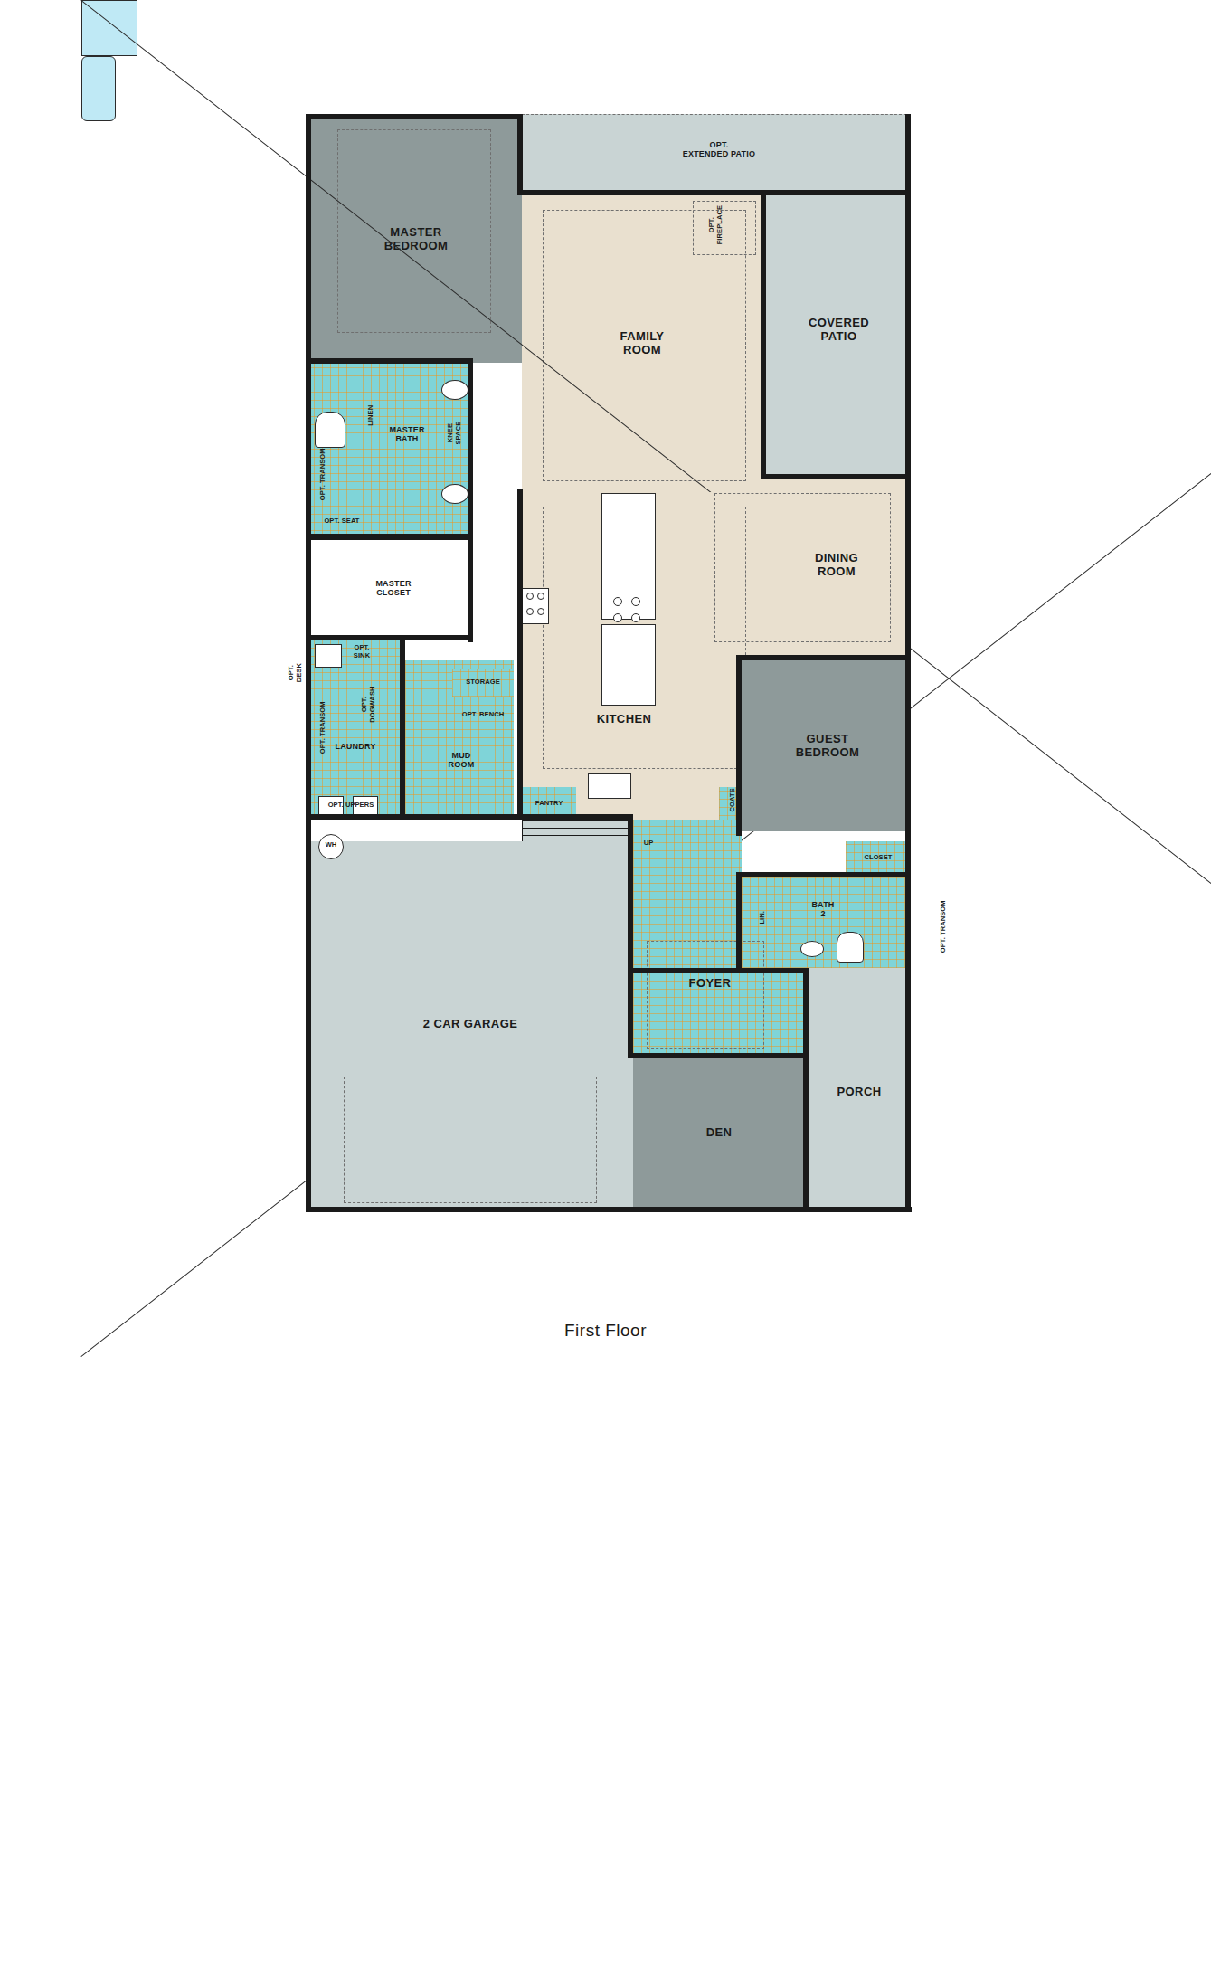OPT.
EXTENDED PATIO
MASTER
BEDROOM
FAMILY
ROOM
OPT.
FIREPLACE
COVERED
PATIO
MASTER
BATH
OPT. SEAT
KNEE
SPACE
LINEN
OPT. TRANSOM
MASTER
CLOSET
LAUNDRY
OPT.
SINK
OPT.
DOGWASH
OPT.
DESK
OPT. TRANSOM
OPT. UPPERS
MUD
ROOM
STORAGE
OPT. BENCH
KITCHEN
PANTRY
DINING
ROOM
GUEST
BEDROOM
COATS
CLOSET
BATH
2
LIN.
OPT. TRANSOM
UP
FOYER
2 CAR GARAGE
WH
DEN
PORCH
First Floor